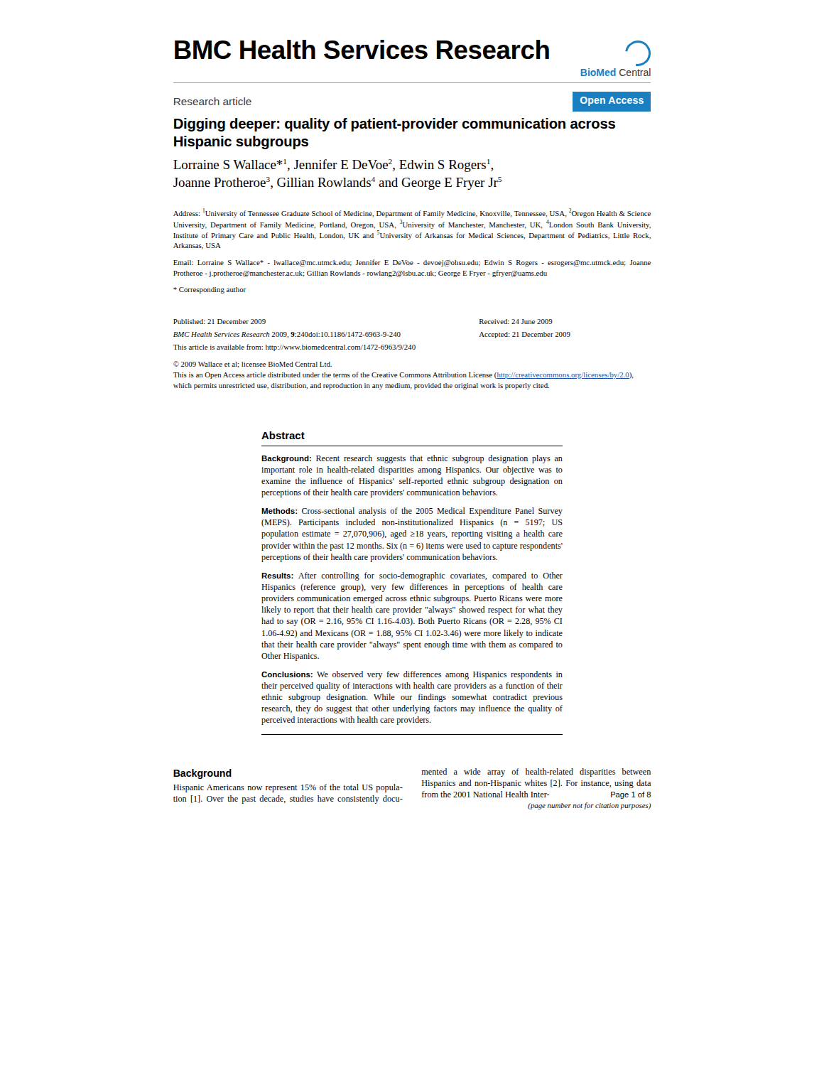BMC Health Services Research
BioMed Central
Research article
Open Access
Digging deeper: quality of patient-provider communication across Hispanic subgroups
Lorraine S Wallace*1, Jennifer E DeVoe2, Edwin S Rogers1,
Joanne Protheroe3, Gillian Rowlands4 and George E Fryer Jr5
Address: 1University of Tennessee Graduate School of Medicine, Department of Family Medicine, Knoxville, Tennessee, USA, 2Oregon Health & Science University, Department of Family Medicine, Portland, Oregon, USA, 3University of Manchester, Manchester, UK, 4London South Bank University, Institute of Primary Care and Public Health, London, UK and 5University of Arkansas for Medical Sciences, Department of Pediatrics, Little Rock, Arkansas, USA
Email: Lorraine S Wallace* - lwallace@mc.utmck.edu; Jennifer E DeVoe - devoej@ohsu.edu; Edwin S Rogers - esrogers@mc.utmck.edu; Joanne Protheroe - j.protheroe@manchester.ac.uk; Gillian Rowlands - rowlang2@lsbu.ac.uk; George E Fryer - gfryer@uams.edu
* Corresponding author
Published: 21 December 2009
BMC Health Services Research 2009, 9:240 doi:10.1186/1472-6963-9-240
This article is available from: http://www.biomedcentral.com/1472-6963/9/240
Received: 24 June 2009
Accepted: 21 December 2009
© 2009 Wallace et al; licensee BioMed Central Ltd.
This is an Open Access article distributed under the terms of the Creative Commons Attribution License (http://creativecommons.org/licenses/by/2.0), which permits unrestricted use, distribution, and reproduction in any medium, provided the original work is properly cited.
Abstract
Background: Recent research suggests that ethnic subgroup designation plays an important role in health-related disparities among Hispanics. Our objective was to examine the influence of Hispanics' self-reported ethnic subgroup designation on perceptions of their health care providers' communication behaviors.
Methods: Cross-sectional analysis of the 2005 Medical Expenditure Panel Survey (MEPS). Participants included non-institutionalized Hispanics (n = 5197; US population estimate = 27,070,906), aged ≥18 years, reporting visiting a health care provider within the past 12 months. Six (n = 6) items were used to capture respondents' perceptions of their health care providers' communication behaviors.
Results: After controlling for socio-demographic covariates, compared to Other Hispanics (reference group), very few differences in perceptions of health care providers communication emerged across ethnic subgroups. Puerto Ricans were more likely to report that their health care provider "always" showed respect for what they had to say (OR = 2.16, 95% CI 1.16-4.03). Both Puerto Ricans (OR = 2.28, 95% CI 1.06-4.92) and Mexicans (OR = 1.88, 95% CI 1.02-3.46) were more likely to indicate that their health care provider "always" spent enough time with them as compared to Other Hispanics.
Conclusions: We observed very few differences among Hispanics respondents in their perceived quality of interactions with health care providers as a function of their ethnic subgroup designation. While our findings somewhat contradict previous research, they do suggest that other underlying factors may influence the quality of perceived interactions with health care providers.
Background
Hispanic Americans now represent 15% of the total US population [1]. Over the past decade, studies have consistently documented a wide array of health-related disparities between Hispanics and non-Hispanic whites [2]. For instance, using data from the 2001 National Health Inter-
Page 1 of 8
(page number not for citation purposes)